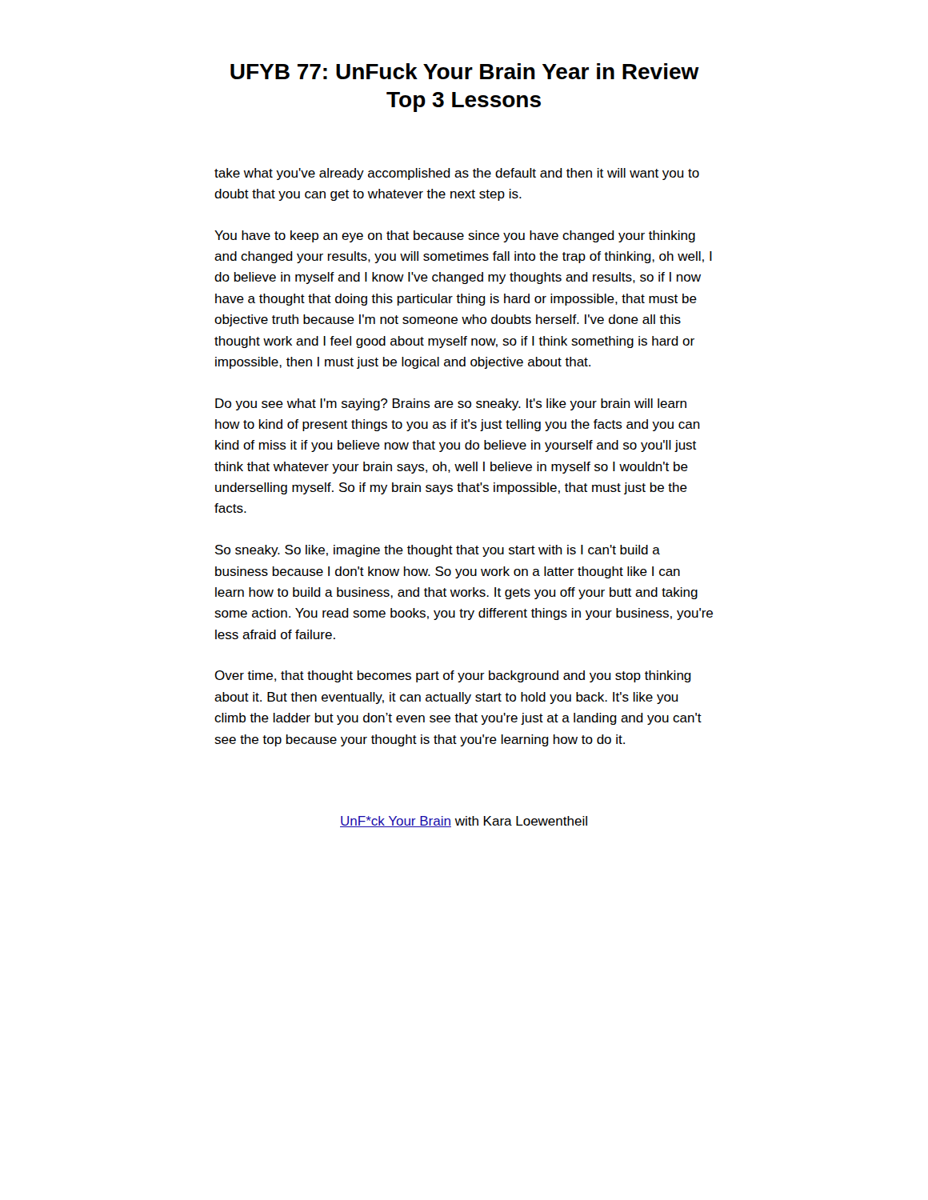UFYB 77: UnFuck Your Brain Year in ReviewTop 3 Lessons
take what you've already accomplished as the default and then it will want you to doubt that you can get to whatever the next step is.
You have to keep an eye on that because since you have changed your thinking and changed your results, you will sometimes fall into the trap of thinking, oh well, I do believe in myself and I know I've changed my thoughts and results, so if I now have a thought that doing this particular thing is hard or impossible, that must be objective truth because I'm not someone who doubts herself. I've done all this thought work and I feel good about myself now, so if I think something is hard or impossible, then I must just be logical and objective about that.
Do you see what I'm saying? Brains are so sneaky. It's like your brain will learn how to kind of present things to you as if it's just telling you the facts and you can kind of miss it if you believe now that you do believe in yourself and so you'll just think that whatever your brain says, oh, well I believe in myself so I wouldn't be underselling myself. So if my brain says that's impossible, that must just be the facts.
So sneaky. So like, imagine the thought that you start with is I can't build a business because I don't know how. So you work on a latter thought like I can learn how to build a business, and that works. It gets you off your butt and taking some action. You read some books, you try different things in your business, you're less afraid of failure.
Over time, that thought becomes part of your background and you stop thinking about it. But then eventually, it can actually start to hold you back. It's like you climb the ladder but you don’t even see that you're just at a landing and you can't see the top because your thought is that you're learning how to do it.
UnF*ck Your Brain with Kara Loewentheil